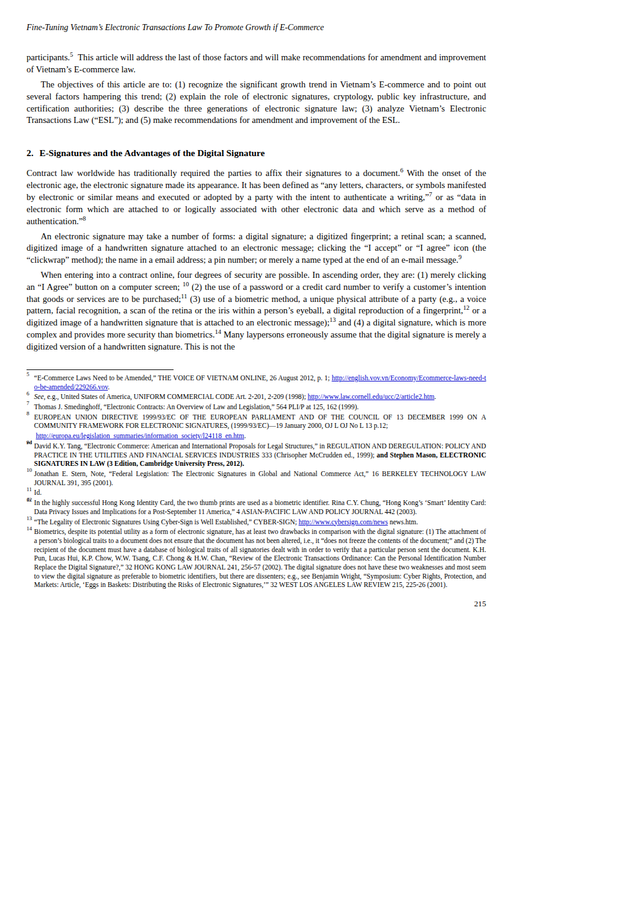Fine-Tuning Vietnam’s Electronic Transactions Law To Promote Growth if E-Commerce
participants.5 This article will address the last of those factors and will make recommendations for amendment and improvement of Vietnam’s E-commerce law.
The objectives of this article are to: (1) recognize the significant growth trend in Vietnam’s E-commerce and to point out several factors hampering this trend; (2) explain the role of electronic signatures, cryptology, public key infrastructure, and certification authorities; (3) describe the three generations of electronic signature law; (3) analyze Vietnam’s Electronic Transactions Law (“ESL”); and (5) make recommendations for amendment and improvement of the ESL.
2. E-Signatures and the Advantages of the Digital Signature
Contract law worldwide has traditionally required the parties to affix their signatures to a document.6 With the onset of the electronic age, the electronic signature made its appearance. It has been defined as “any letters, characters, or symbols manifested by electronic or similar means and executed or adopted by a party with the intent to authenticate a writing,”7 or as “data in electronic form which are attached to or logically associated with other electronic data and which serve as a method of authentication.”8
An electronic signature may take a number of forms: a digital signature; a digitized fingerprint; a retinal scan; a scanned, digitized image of a handwritten signature attached to an electronic message; clicking the “I accept” or “I agree” icon (the “clickwrap” method); the name in a email address; a pin number; or merely a name typed at the end of an e-mail message.9
When entering into a contract online, four degrees of security are possible. In ascending order, they are: (1) merely clicking an “I Agree” button on a computer screen; 10 (2) the use of a password or a credit card number to verify a customer’s intention that goods or services are to be purchased;11 (3) use of a biometric method, a unique physical attribute of a party (e.g., a voice pattern, facial recognition, a scan of the retina or the iris within a person’s eyeball, a digital reproduction of a fingerprint,12 or a digitized image of a handwritten signature that is attached to an electronic message);13 and (4) a digital signature, which is more complex and provides more security than biometrics.14 Many laypersons erroneously assume that the digital signature is merely a digitized version of a handwritten signature. This is not the
5 “E-Commerce Laws Need to be Amended,” THE VOICE OF VIETNAM ONLINE, 26 August 2012, p. 1; http://english.vov.vn/Economy/Ecommerce-laws-need-to-be-amended/229266.vov.
6 See, e.g., United States of America, UNIFORM COMMERCIAL CODE Art. 2-201, 2-209 (1998); http://www.law.cornell.edu/ucc/2/article2.htm.
7 Thomas J. Smedinghoff, “Electronic Contracts: An Overview of Law and Legislation,” 564 PLI/P at 125, 162 (1999).
8 EUROPEAN UNION DIRECTIVE 1999/93/EC OF THE EUROPEAN PARLIAMENT AND OF THE COUNCIL OF 13 DECEMBER 1999 ON A COMMUNITY FRAMEWORK FOR ELECTRONIC SIGNATURES, (1999/93/EC)—19 January 2000, OJ L OJ No L 13 p.12;
http://europa.eu/legislation_summaries/information_society/l24118_en.htm.
9 David K.Y. Tang, “Electronic Commerce: American and International Proposals for Legal Structures,” in REGULATION AND DEREGULATION: POLICY AND PRACTICE IN THE UTILITIES AND FINANCIAL SERVICES INDUSTRIES 333 (Chrisopher McCrudden ed., 1999); and Stephen Mason, ELECTRONIC SIGNATURES IN LAW (3rd Edition, Cambridge University Press, 2012).
10 Jonathan E. Stern, Note, “Federal Legislation: The Electronic Signatures in Global and National Commerce Act,” 16 BERKELEY TECHNOLOGY LAW JOURNAL 391, 395 (2001).
11 Id.
12 In the highly successful Hong Kong Identity Card, the two thumb prints are used as a biometric identifier. Rina C.Y. Chung, “Hong Kong’s ‘Smart’ Identity Card: Data Privacy Issues and Implications for a Post-September 11th America,” 4 ASIAN-PACIFIC LAW AND POLICY JOURNAL 442 (2003).
13 “The Legality of Electronic Signatures Using Cyber-Sign is Well Established,” CYBER-SIGN; http://www.cybersign.com/news news.htm.
14 Biometrics, despite its potential utility as a form of electronic signature, has at least two drawbacks in comparison with the digital signature: (1) The attachment of a person’s biological traits to a document does not ensure that the document has not been altered, i.e., it “does not freeze the contents of the document;” and (2) The recipient of the document must have a database of biological traits of all signatories dealt with in order to verify that a particular person sent the document. K.H. Pun, Lucas Hui, K.P. Chow, W.W. Tsang, C.F. Chong & H.W. Chan, “Review of the Electronic Transactions Ordinance: Can the Personal Identification Number Replace the Digital Signature?,” 32 HONG KONG LAW JOURNAL 241, 256-57 (2002). The digital signature does not have these two weaknesses and most seem to view the digital signature as preferable to biometric identifiers, but there are dissenters; e.g., see Benjamin Wright, “Symposium: Cyber Rights, Protection, and Markets: Article, ‘Eggs in Baskets: Distributing the Risks of Electronic Signatures,’” 32 WEST LOS ANGELES LAW REVIEW 215, 225-26 (2001).
215